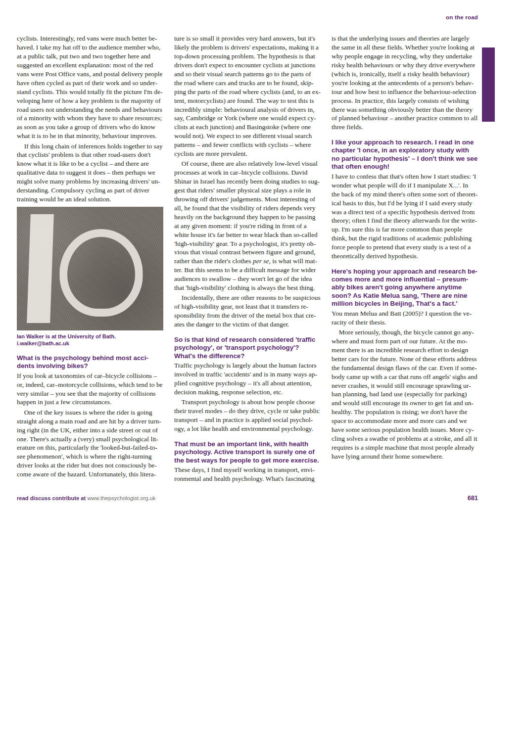on the road
cyclists. Interestingly, red vans were much better behaved. I take my hat off to the audience member who, at a public talk, put two and two together here and suggested an excellent explanation: most of the red vans were Post Office vans, and postal delivery people have often cycled as part of their work and so understand cyclists. This would totally fit the picture I'm developing here of how a key problem is the majority of road users not understanding the needs and behaviours of a minority with whom they have to share resources; as soon as you take a group of drivers who do know what it is to be in that minority, behaviour improves.
If this long chain of inferences holds together to say that cyclists' problem is that other road-users don't know what it is like to be a cyclist – and there are qualitative data to suggest it does – then perhaps we might solve many problems by increasing drivers' understanding. Compulsory cycling as part of driver training would be an ideal solution.
Ian Walker is at the University of Bath. i.walker@bath.ac.uk
What is the psychology behind most accidents involving bikes?
If you look at taxonomies of car–bicycle collisions – or, indeed, car–motorcycle collisions, which tend to be very similar – you see that the majority of collisions happen in just a few circumstances.
One of the key issues is where the rider is going straight along a main road and are hit by a driver turning right (in the UK, either into a side street or out of one. There's actually a (very) small psychological literature on this, particularly the 'looked-but-failed-to-see phenomenon', which is where the right-turning driver looks at the rider but does not consciously become aware of the hazard. Unfortunately, this literature is so small it provides very hard answers, but it's likely the problem is drivers' expectations, making it a top-down processing problem. The hypothesis is that drivers don't expect to encounter cyclists at junctions and so their visual search patterns go to the parts of the road where cars and trucks are to be found, skipping the parts of the road where cyclists (and, to an extent, motorcyclists) are found. The way to test this is incredibly simple: behavioural analysis of drivers in, say, Cambridge or York (where one would expect cyclists at each junction) and Basingstoke (where one would not). We expect to see different visual search patterns – and fewer conflicts with cyclists – where cyclists are more prevalent.
Of course, there are also relatively low-level visual processes at work in car–bicycle collisions. David Shinar in Israel has recently been doing studies to suggest that riders' smaller physical size plays a role in throwing off drivers' judgements. Most interesting of all, he found that the visibility of riders depends very heavily on the background they happen to be passing at any given moment: if you're riding in front of a white house it's far better to wear black than so-called 'high-visibility' gear. To a psychologist, it's pretty obvious that visual contrast between figure and ground, rather than the rider's clothes per se, is what will matter. But this seems to be a difficult message for wider audiences to swallow – they won't let go of the idea that 'high-visibility' clothing is always the best thing.
Incidentally, there are other reasons to be suspicious of high-visibility gear, not least that it transfers responsibility from the driver of the metal box that creates the danger to the victim of that danger.
So is that kind of research considered 'traffic psychology', or 'transport psychology'? What's the difference?
Traffic psychology is largely about the human factors involved in traffic 'accidents' and is in many ways applied cognitive psychology – it's all about attention, decision making, response selection, etc.
Transport psychology is about how people choose their travel modes – do they drive, cycle or take public transport – and in practice is applied social psychology, a lot like health and environmental psychology.
That must be an important link, with health psychology. Active transport is surely one of the best ways for people to get more exercise.
These days, I find myself working in transport, environmental and health psychology. What's fascinating is that the underlying issues and theories are largely the same in all these fields. Whether you're looking at why people engage in recycling, why they undertake risky health behaviours or why they drive everywhere (which is, ironically, itself a risky health behaviour) you're looking at the antecedents of a person's behaviour and how best to influence the behaviour-selection process. In practice, this largely consists of wishing there was something obviously better than the theory of planned behaviour – another practice common to all three fields.
I like your approach to research. I read in one chapter 'I once, in an exploratory study with no particular hypothesis' – I don't think we see that often enough!
I have to confess that that's often how I start studies: 'I wonder what people will do if I manipulate X...'. In the back of my mind there's often some sort of theoretical basis to this, but I'd be lying if I said every study was a direct test of a specific hypothesis derived from theory; often I find the theory afterwards for the write-up. I'm sure this is far more common than people think, but the rigid traditions of academic publishing force people to pretend that every study is a test of a theoretically derived hypothesis.
Here's hoping your approach and research becomes more and more influential – presumably bikes aren't going anywhere anytime soon? As Katie Melua sang, 'There are nine million bicycles in Beijing, That's a fact.'
You mean Melua and Batt (2005)? I question the veracity of their thesis.
More seriously, though, the bicycle cannot go anywhere and must form part of our future. At the moment there is an incredible research effort to design better cars for the future. None of these efforts address the fundamental design flaws of the car. Even if somebody came up with a car that runs off angels' sighs and never crashes, it would still encourage sprawling urban planning, bad land use (especially for parking) and would still encourage its owner to get fat and unhealthy. The population is rising; we don't have the space to accommodate more and more cars and we have some serious population health issues. More cycling solves a swathe of problems at a stroke, and all it requires is a simple machine that most people already have lying around their home somewhere.
read discuss contribute at www.thepsychologist.org.uk
681